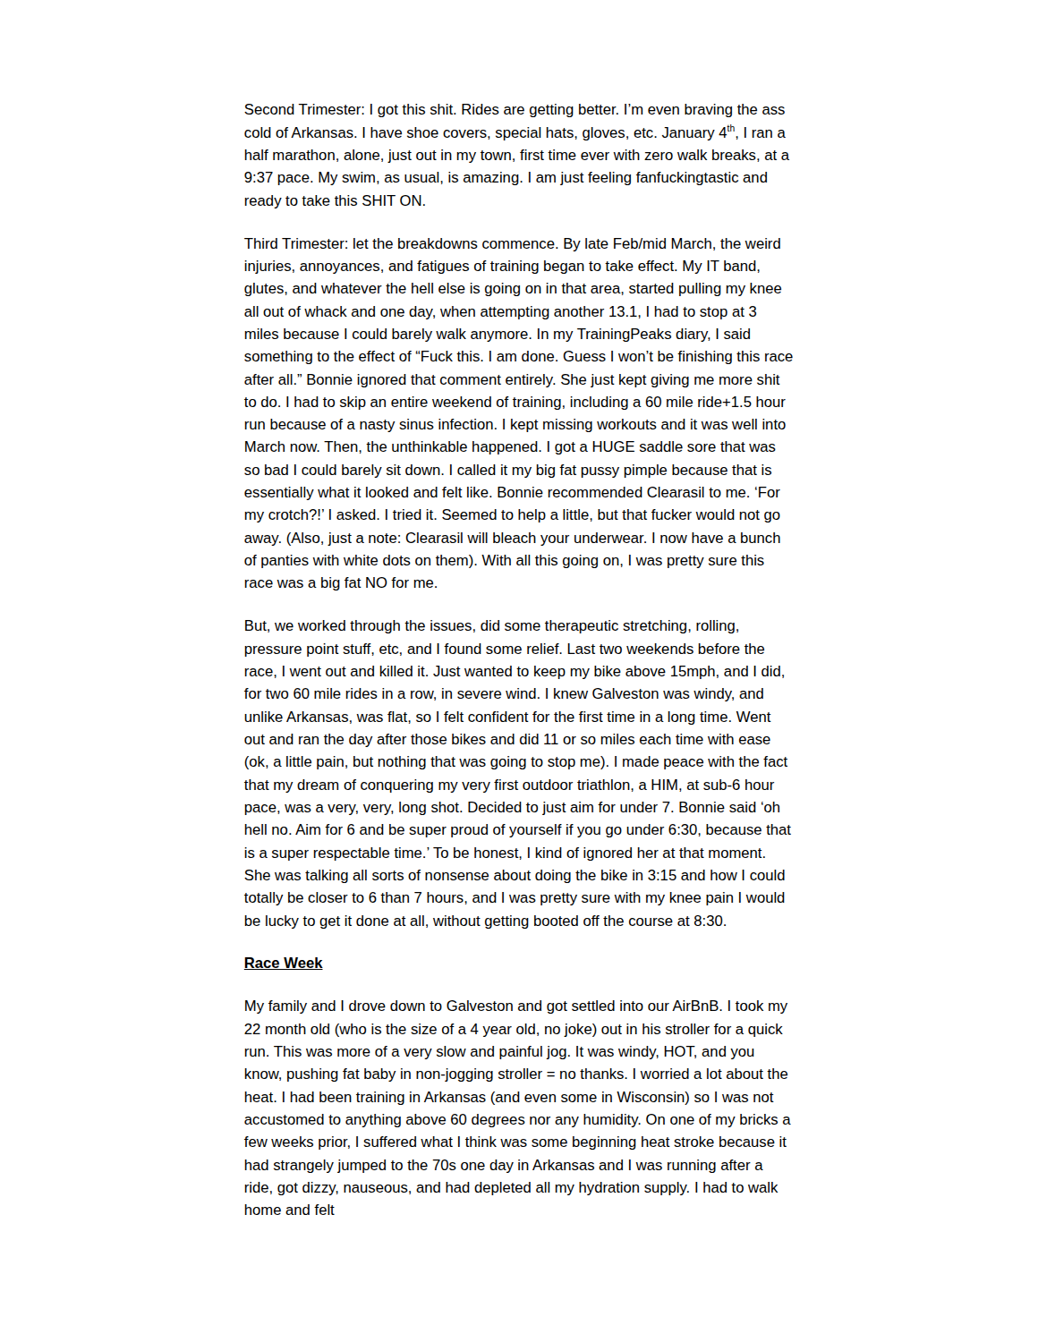Second Trimester: I got this shit. Rides are getting better. I’m even braving the ass cold of Arkansas. I have shoe covers, special hats, gloves, etc. January 4th, I ran a half marathon, alone, just out in my town, first time ever with zero walk breaks, at a 9:37 pace. My swim, as usual, is amazing. I am just feeling fanfuckingtastic and ready to take this SHIT ON.
Third Trimester: let the breakdowns commence. By late Feb/mid March, the weird injuries, annoyances, and fatigues of training began to take effect. My IT band, glutes, and whatever the hell else is going on in that area, started pulling my knee all out of whack and one day, when attempting another 13.1, I had to stop at 3 miles because I could barely walk anymore. In my TrainingPeaks diary, I said something to the effect of “Fuck this. I am done. Guess I won’t be finishing this race after all.” Bonnie ignored that comment entirely. She just kept giving me more shit to do. I had to skip an entire weekend of training, including a 60 mile ride+1.5 hour run because of a nasty sinus infection. I kept missing workouts and it was well into March now. Then, the unthinkable happened. I got a HUGE saddle sore that was so bad I could barely sit down. I called it my big fat pussy pimple because that is essentially what it looked and felt like. Bonnie recommended Clearasil to me. ‘For my crotch?!’ I asked. I tried it. Seemed to help a little, but that fucker would not go away. (Also, just a note: Clearasil will bleach your underwear. I now have a bunch of panties with white dots on them). With all this going on, I was pretty sure this race was a big fat NO for me.
But, we worked through the issues, did some therapeutic stretching, rolling, pressure point stuff, etc, and I found some relief. Last two weekends before the race, I went out and killed it. Just wanted to keep my bike above 15mph, and I did, for two 60 mile rides in a row, in severe wind. I knew Galveston was windy, and unlike Arkansas, was flat, so I felt confident for the first time in a long time. Went out and ran the day after those bikes and did 11 or so miles each time with ease (ok, a little pain, but nothing that was going to stop me). I made peace with the fact that my dream of conquering my very first outdoor triathlon, a HIM, at sub-6 hour pace, was a very, very, long shot. Decided to just aim for under 7. Bonnie said ‘oh hell no. Aim for 6 and be super proud of yourself if you go under 6:30, because that is a super respectable time.’ To be honest, I kind of ignored her at that moment. She was talking all sorts of nonsense about doing the bike in 3:15 and how I could totally be closer to 6 than 7 hours, and I was pretty sure with my knee pain I would be lucky to get it done at all, without getting booted off the course at 8:30.
Race Week
My family and I drove down to Galveston and got settled into our AirBnB. I took my 22 month old (who is the size of a 4 year old, no joke) out in his stroller for a quick run. This was more of a very slow and painful jog. It was windy, HOT, and you know, pushing fat baby in non-jogging stroller = no thanks. I worried a lot about the heat. I had been training in Arkansas (and even some in Wisconsin) so I was not accustomed to anything above 60 degrees nor any humidity. On one of my bricks a few weeks prior, I suffered what I think was some beginning heat stroke because it had strangely jumped to the 70s one day in Arkansas and I was running after a ride, got dizzy, nauseous, and had depleted all my hydration supply. I had to walk home and felt